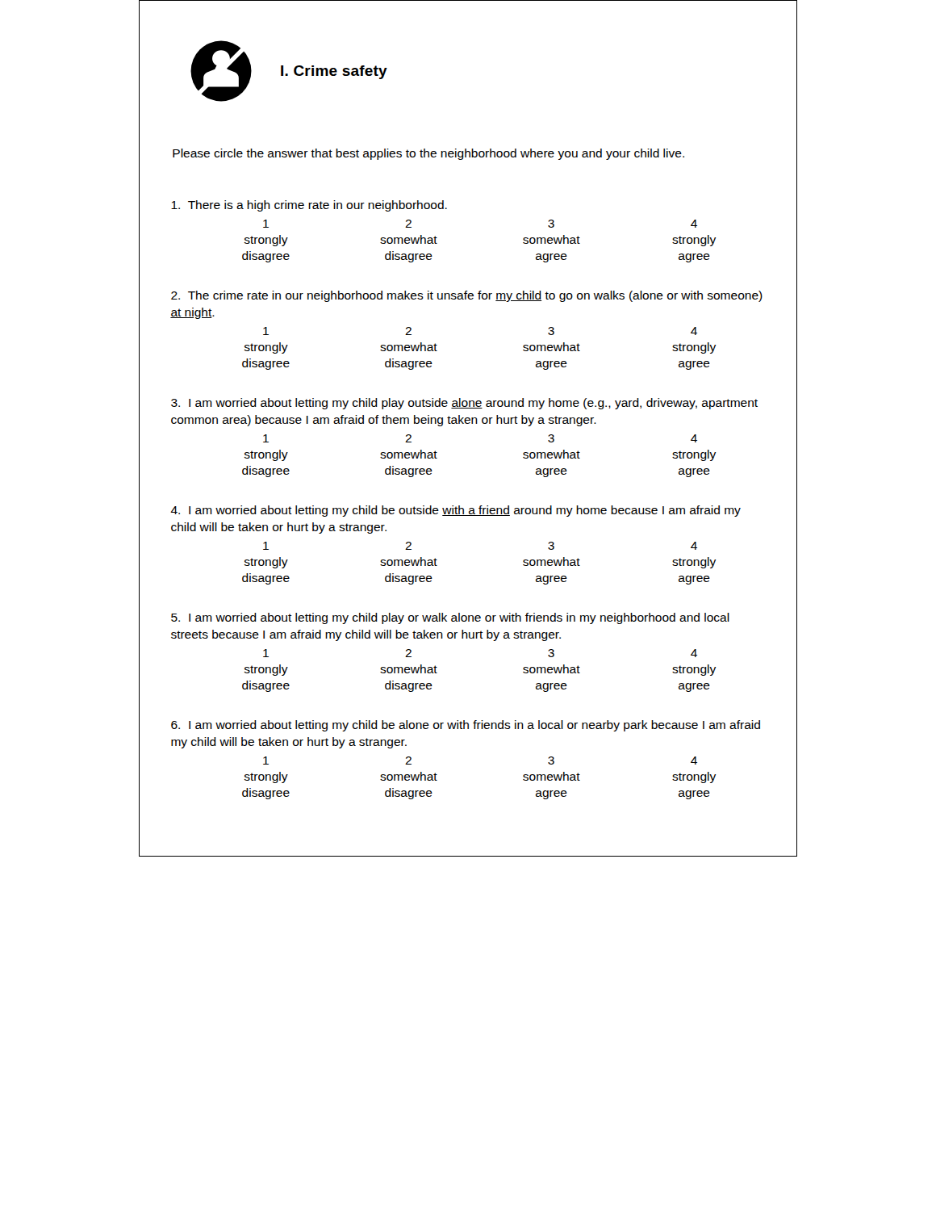I. Crime safety
Please circle the answer that best applies to the neighborhood where you and your child live.
1. There is a high crime rate in our neighborhood.
| | 1 strongly disagree | 2 somewhat disagree | 3 somewhat agree | 4 strongly agree |
2. The crime rate in our neighborhood makes it unsafe for my child to go on walks (alone or with someone) at night.
| | 1 strongly disagree | 2 somewhat disagree | 3 somewhat agree | 4 strongly agree |
3. I am worried about letting my child play outside alone around my home (e.g., yard, driveway, apartment common area) because I am afraid of them being taken or hurt by a stranger.
| | 1 strongly disagree | 2 somewhat disagree | 3 somewhat agree | 4 strongly agree |
4. I am worried about letting my child be outside with a friend around my home because I am afraid my child will be taken or hurt by a stranger.
| | 1 strongly disagree | 2 somewhat disagree | 3 somewhat agree | 4 strongly agree |
5. I am worried about letting my child play or walk alone or with friends in my neighborhood and local streets because I am afraid my child will be taken or hurt by a stranger.
| | 1 strongly disagree | 2 somewhat disagree | 3 somewhat agree | 4 strongly agree |
6. I am worried about letting my child be alone or with friends in a local or nearby park because I am afraid my child will be taken or hurt by a stranger.
| | 1 strongly disagree | 2 somewhat disagree | 3 somewhat agree | 4 strongly agree |